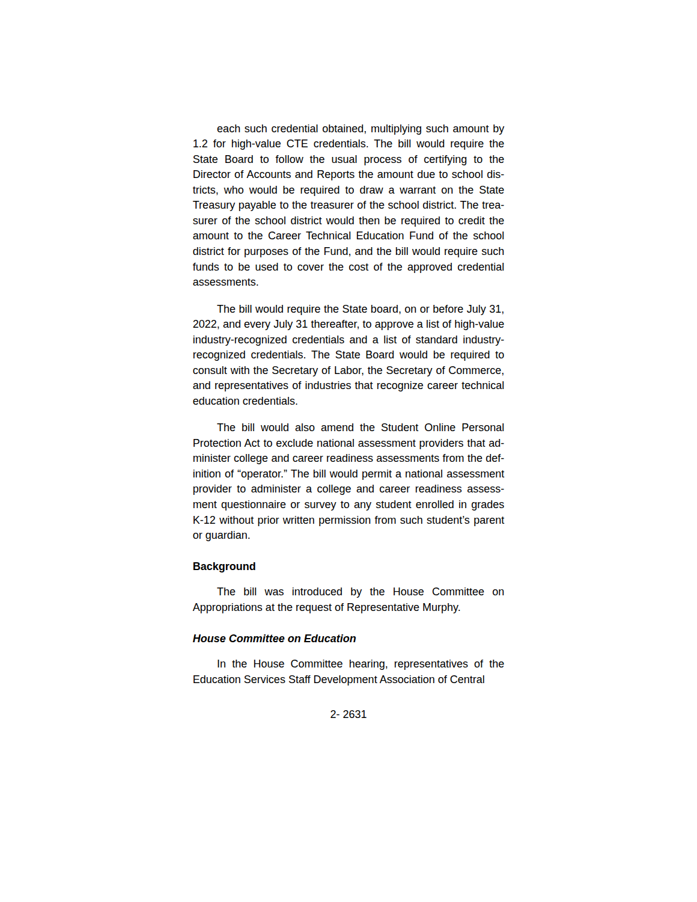each such credential obtained, multiplying such amount by 1.2 for high-value CTE credentials. The bill would require the State Board to follow the usual process of certifying to the Director of Accounts and Reports the amount due to school districts, who would be required to draw a warrant on the State Treasury payable to the treasurer of the school district. The treasurer of the school district would then be required to credit the amount to the Career Technical Education Fund of the school district for purposes of the Fund, and the bill would require such funds to be used to cover the cost of the approved credential assessments.
The bill would require the State board, on or before July 31, 2022, and every July 31 thereafter, to approve a list of high-value industry-recognized credentials and a list of standard industry-recognized credentials. The State Board would be required to consult with the Secretary of Labor, the Secretary of Commerce, and representatives of industries that recognize career technical education credentials.
The bill would also amend the Student Online Personal Protection Act to exclude national assessment providers that administer college and career readiness assessments from the definition of “operator.” The bill would permit a national assessment provider to administer a college and career readiness assessment questionnaire or survey to any student enrolled in grades K-12 without prior written permission from such student’s parent or guardian.
Background
The bill was introduced by the House Committee on Appropriations at the request of Representative Murphy.
House Committee on Education
In the House Committee hearing, representatives of the Education Services Staff Development Association of Central
2- 2631